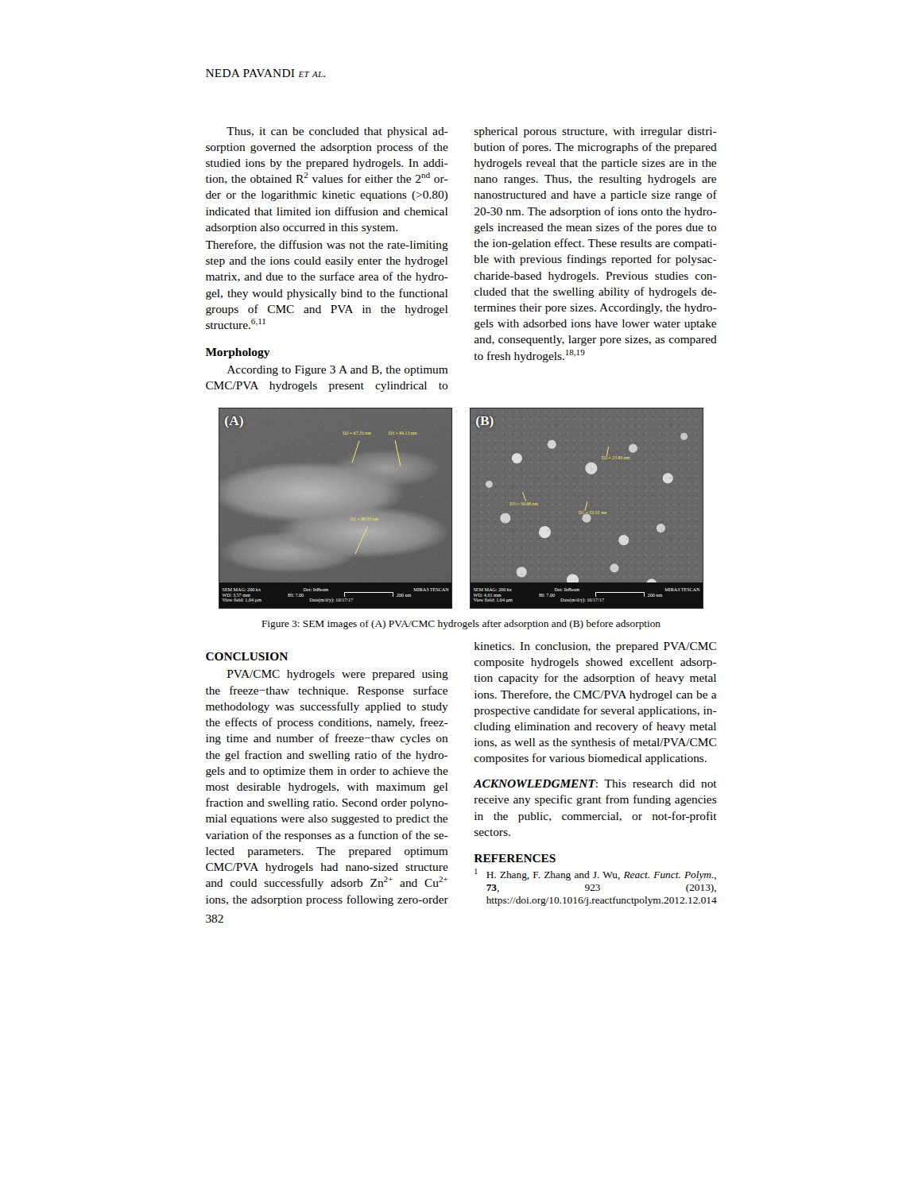NEDA PAVANDI et al.
Thus, it can be concluded that physical adsorption governed the adsorption process of the studied ions by the prepared hydrogels. In addition, the obtained R2 values for either the 2nd order or the logarithmic kinetic equations (>0.80) indicated that limited ion diffusion and chemical adsorption also occurred in this system.
Therefore, the diffusion was not the rate-limiting step and the ions could easily enter the hydrogel matrix, and due to the surface area of the hydrogel, they would physically bind to the functional groups of CMC and PVA in the hydrogel structure.6,11
Morphology
According to Figure 3 A and B, the optimum CMC/PVA hydrogels present cylindrical to spherical porous structure, with irregular distribution of pores. The micrographs of the prepared hydrogels reveal that the particle sizes are in the nano ranges. Thus, the resulting hydrogels are nanostructured and have a particle size range of 20-30 nm. The adsorption of ions onto the hydrogels increased the mean sizes of the pores due to the ion-gelation effect. These results are compatible with previous findings reported for polysaccharide-based hydrogels. Previous studies concluded that the swelling ability of hydrogels determines their pore sizes. Accordingly, the hydrogels with adsorbed ions have lower water uptake and, consequently, larger pore sizes, as compared to fresh hydrogels.18,19
(A)
D2 = 67.33 nm
D3 = 84.13 nm
D1 = 86.93 nm
SEM MAG: 200 kx Det: InBeam MIRA3 TESCAN
WD: 3.57 mm BI: 7.00 200 nm
View field: 1.04 µm Date(m/d/y): 10/17/17
(B)
D2 = 23.83 nm
D3 = 30.08 nm
D1 = 20.32 nm
SEM MAG: 200 kx Det: InBeam MIRA3 TESCAN
WD: 4.61 mm BI: 7.00 200 nm
View field: 1.04 µm Date(m/d/y): 10/17/17
Figure 3: SEM images of (A) PVA/CMC hydrogels after adsorption and (B) before adsorption
Conclusion
PVA/CMC hydrogels were prepared using the freeze−thaw technique. Response surface methodology was successfully applied to study the effects of process conditions, namely, freezing time and number of freeze−thaw cycles on the gel fraction and swelling ratio of the hydrogels and to optimize them in order to achieve the most desirable hydrogels, with maximum gel fraction and swelling ratio. Second order polynomial equations were also suggested to predict the variation of the responses as a function of the selected parameters. The prepared optimum CMC/PVA hydrogels had nano-sized structure and could successfully adsorb Zn2+ and Cu2+ ions, the adsorption process following zero-order kinetics. In conclusion, the prepared PVA/CMC composite hydrogels showed excellent adsorption capacity for the adsorption of heavy metal ions. Therefore, the CMC/PVA hydrogel can be a prospective candidate for several applications, including elimination and recovery of heavy metal ions, as well as the synthesis of metal/PVA/CMC composites for various biomedical applications.
ACKNOWLEDGMENT: This research did not receive any specific grant from funding agencies in the public, commercial, or not-for-profit sectors.
References
1 H. Zhang, F. Zhang and J. Wu, React. Funct. Polym., 73, 923 (2013), https://doi.org/10.1016/j.reactfunctpolym.2012.12.014
382